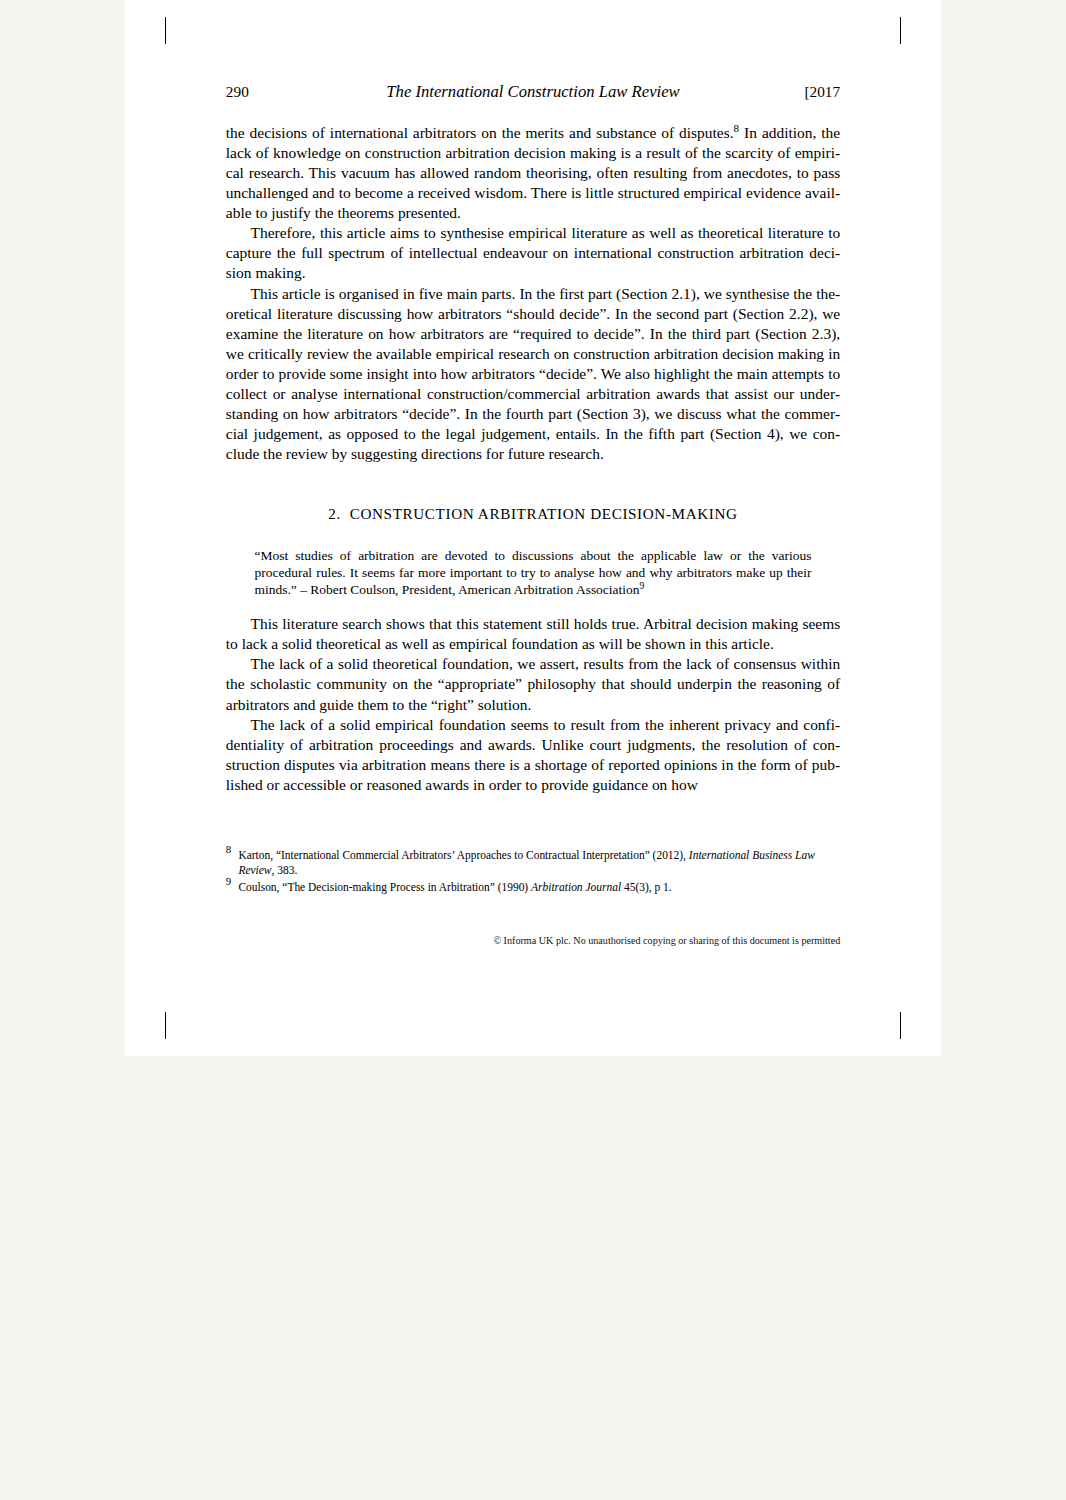290
The International Construction Law Review
[2017
the decisions of international arbitrators on the merits and substance of disputes.8 In addition, the lack of knowledge on construction arbitration decision making is a result of the scarcity of empirical research. This vacuum has allowed random theorising, often resulting from anecdotes, to pass unchallenged and to become a received wisdom. There is little structured empirical evidence available to justify the theorems presented.
Therefore, this article aims to synthesise empirical literature as well as theoretical literature to capture the full spectrum of intellectual endeavour on international construction arbitration decision making.
This article is organised in five main parts. In the first part (Section 2.1), we synthesise the theoretical literature discussing how arbitrators “should decide”. In the second part (Section 2.2), we examine the literature on how arbitrators are “required to decide”. In the third part (Section 2.3), we critically review the available empirical research on construction arbitration decision making in order to provide some insight into how arbitrators “decide”. We also highlight the main attempts to collect or analyse international construction/commercial arbitration awards that assist our understanding on how arbitrators “decide”. In the fourth part (Section 3), we discuss what the commercial judgement, as opposed to the legal judgement, entails. In the fifth part (Section 4), we conclude the review by suggesting directions for future research.
2. CONSTRUCTION ARBITRATION DECISION-MAKING
“Most studies of arbitration are devoted to discussions about the applicable law or the various procedural rules. It seems far more important to try to analyse how and why arbitrators make up their minds.” – Robert Coulson, President, American Arbitration Association9
This literature search shows that this statement still holds true. Arbitral decision making seems to lack a solid theoretical as well as empirical foundation as will be shown in this article.
The lack of a solid theoretical foundation, we assert, results from the lack of consensus within the scholastic community on the “appropriate” philosophy that should underpin the reasoning of arbitrators and guide them to the “right” solution.
The lack of a solid empirical foundation seems to result from the inherent privacy and confidentiality of arbitration proceedings and awards. Unlike court judgments, the resolution of construction disputes via arbitration means there is a shortage of reported opinions in the form of published or accessible or reasoned awards in order to provide guidance on how
8 Karton, “International Commercial Arbitrators’ Approaches to Contractual Interpretation” (2012), International Business Law Review, 383.
9 Coulson, “The Decision-making Process in Arbitration” (1990) Arbitration Journal 45(3), p 1.
© Informa UK plc. No unauthorised copying or sharing of this document is permitted